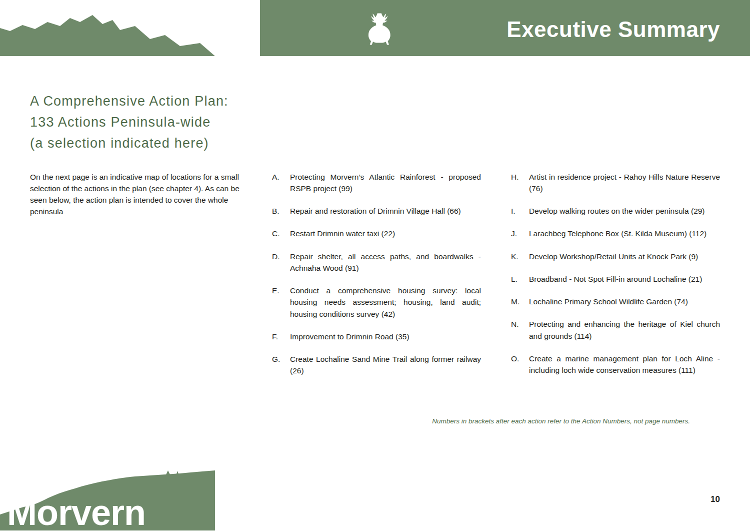Executive Summary
A Comprehensive Action Plan:
133 Actions Peninsula-wide
(a selection indicated here)
On the next page is an indicative map of locations for a small selection of the actions in the plan (see chapter 4). As can be seen below, the action plan is intended to cover the whole peninsula
A. Protecting Morvern’s Atlantic Rainforest - proposed RSPB project (99)
B. Repair and restoration of Drimnin Village Hall (66)
C. Restart Drimnin water taxi (22)
D. Repair shelter, all access paths, and boardwalks - Achnaha Wood (91)
E. Conduct a comprehensive housing survey: local housing needs assessment; housing, land audit; housing conditions survey (42)
F. Improvement to Drimnin Road (35)
G. Create Lochaline Sand Mine Trail along former railway (26)
H. Artist in residence project - Rahoy Hills Nature Reserve (76)
I. Develop walking routes on the wider peninsula (29)
J. Larachbeg Telephone Box (St. Kilda Museum) (112)
K. Develop Workshop/Retail Units at Knock Park (9)
L. Broadband - Not Spot Fill-in around Lochaline (21)
M. Lochaline Primary School Wildlife Garden (74)
N. Protecting and enhancing the heritage of Kiel church and grounds (114)
O. Create a marine management plan for Loch Aline - including loch wide conservation measures (111)
Numbers in brackets after each action refer to the Action Numbers, not page numbers.
live life Morvern
10